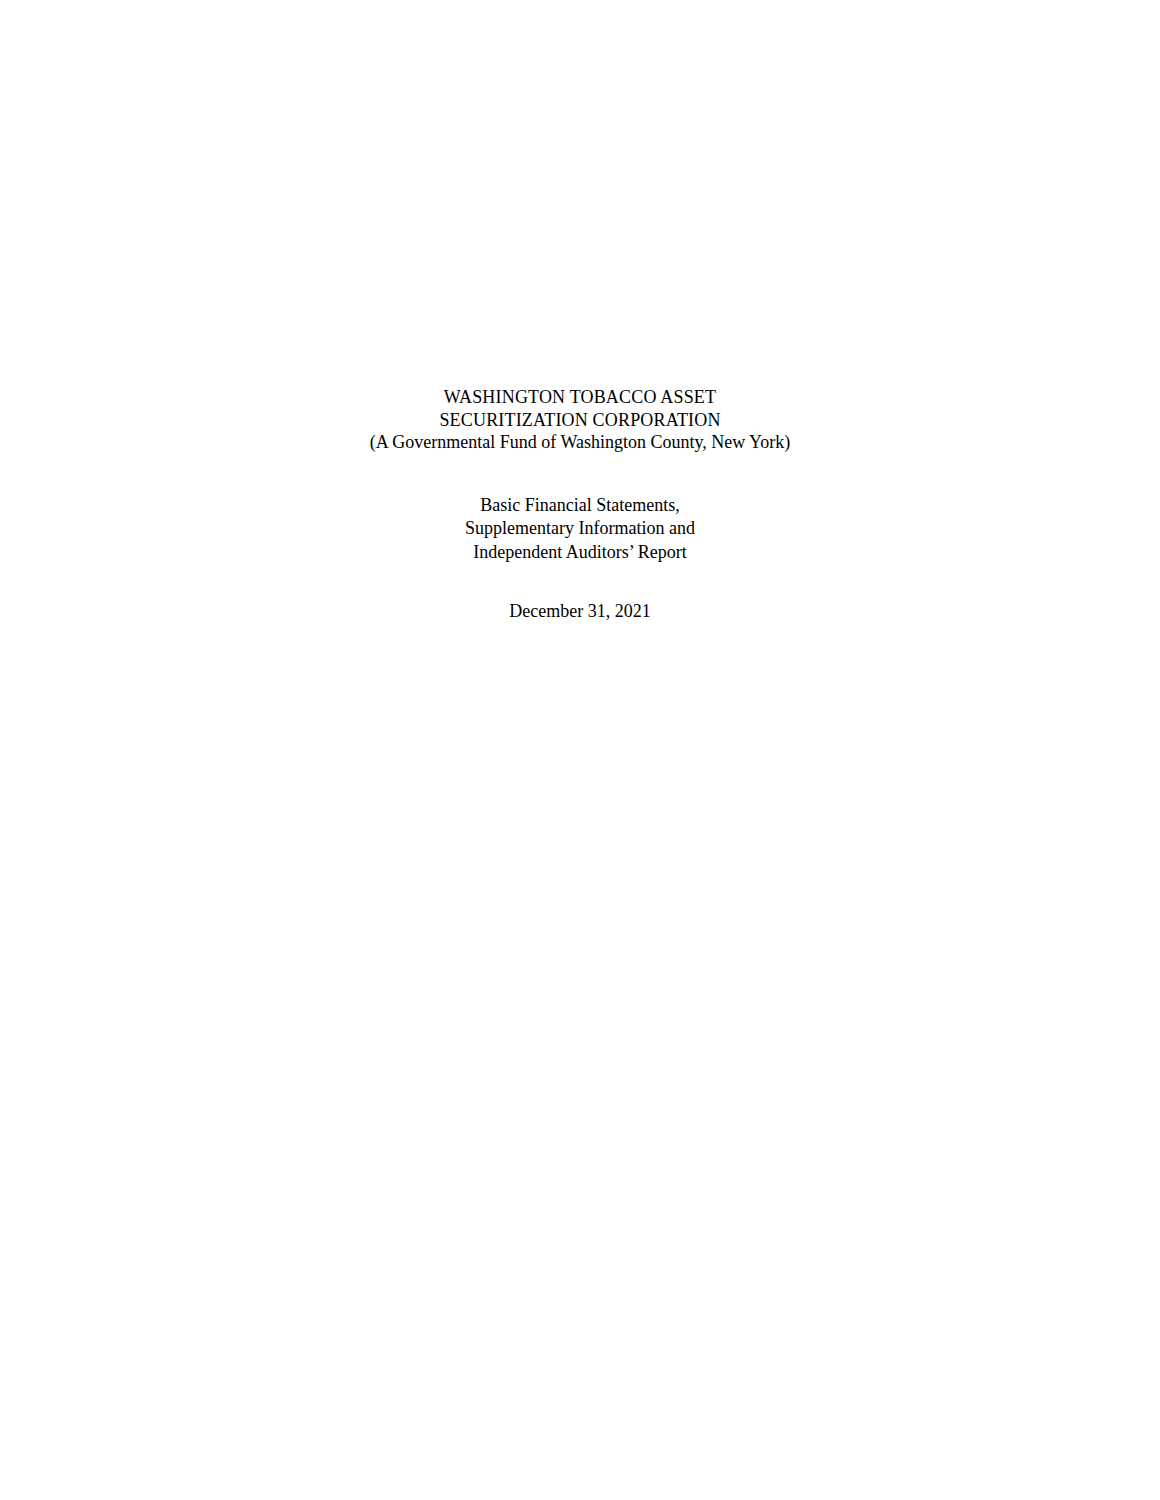WASHINGTON TOBACCO ASSET
SECURITIZATION CORPORATION
(A Governmental Fund of Washington County, New York)
Basic Financial Statements,
Supplementary Information and
Independent Auditors’ Report
December 31, 2021